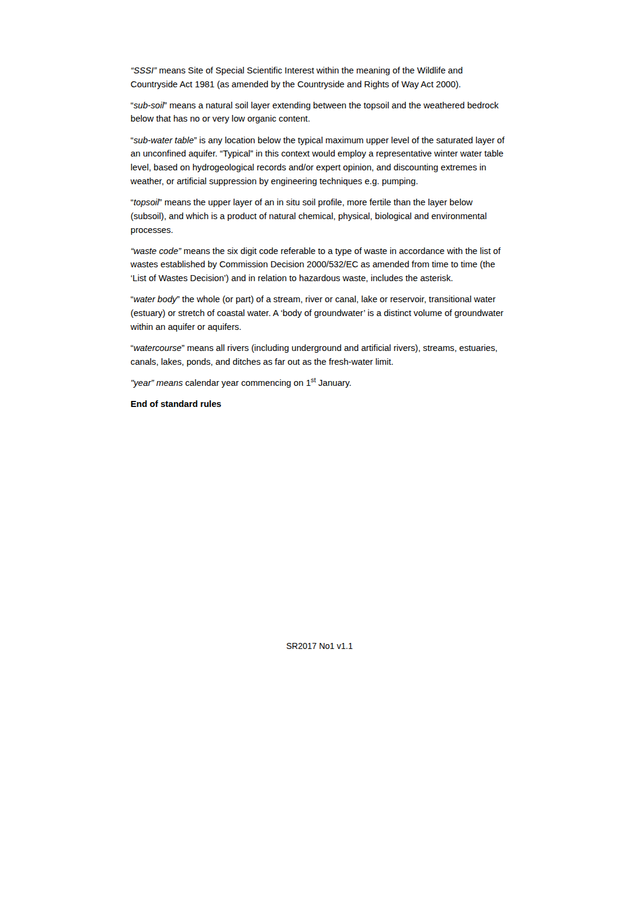“SSSI” means Site of Special Scientific Interest within the meaning of the Wildlife and Countryside Act 1981 (as amended by the Countryside and Rights of Way Act 2000).
“sub-soil” means a natural soil layer extending between the topsoil and the weathered bedrock below that has no or very low organic content.
“sub-water table” is any location below the typical maximum upper level of the saturated layer of an unconfined aquifer. “Typical” in this context would employ a representative winter water table level, based on hydrogeological records and/or expert opinion, and discounting extremes in weather, or artificial suppression by engineering techniques e.g. pumping.
“topsoil” means the upper layer of an in situ soil profile, more fertile than the layer below (subsoil), and which is a product of natural chemical, physical, biological and environmental processes.
“waste code” means the six digit code referable to a type of waste in accordance with the list of wastes established by Commission Decision 2000/532/EC as amended from time to time (the ‘List of Wastes Decision’) and in relation to hazardous waste, includes the asterisk.
“water body” the whole (or part) of a stream, river or canal, lake or reservoir, transitional water (estuary) or stretch of coastal water. A ‘body of groundwater’ is a distinct volume of groundwater within an aquifer or aquifers.
“watercourse” means all rivers (including underground and artificial rivers), streams, estuaries, canals, lakes, ponds, and ditches as far out as the fresh-water limit.
"year” means calendar year commencing on 1st January.
End of standard rules
SR2017 No1 v1.1